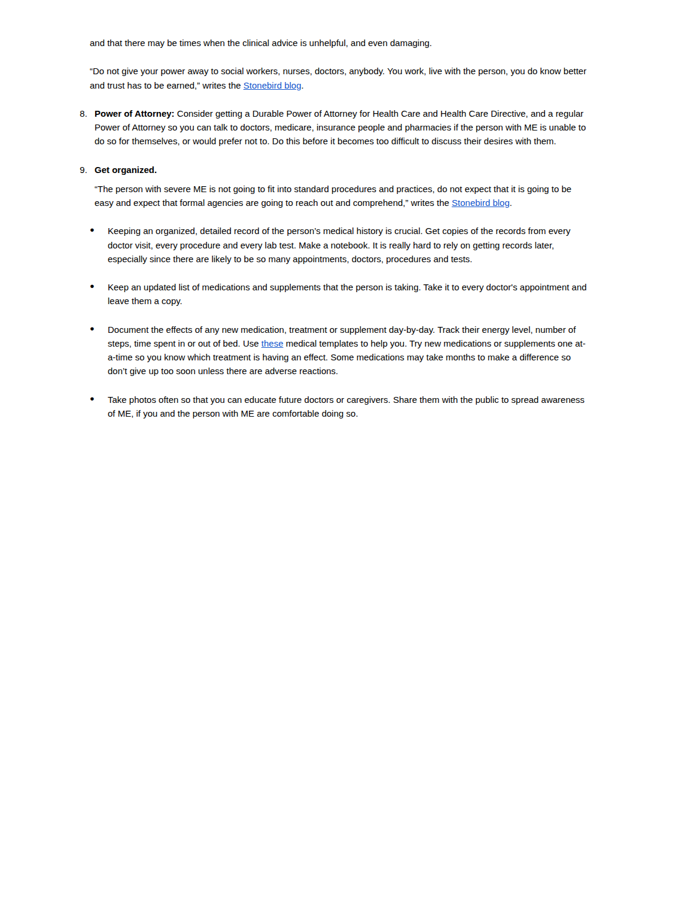and that there may be times when the clinical advice is unhelpful, and even damaging.
“Do not give your power away to social workers, nurses, doctors, anybody. You work, live with the person, you do know better and trust has to be earned,” writes the Stonebird blog.
Power of Attorney: Consider getting a Durable Power of Attorney for Health Care and Health Care Directive, and a regular Power of Attorney so you can talk to doctors, medicare, insurance people and pharmacies if the person with ME is unable to do so for themselves, or would prefer not to. Do this before it becomes too difficult to discuss their desires with them.
Get organized.
“The person with severe ME is not going to fit into standard procedures and practices, do not expect that it is going to be easy and expect that formal agencies are going to reach out and comprehend,” writes the Stonebird blog.
Keeping an organized, detailed record of the person’s medical history is crucial. Get copies of the records from every doctor visit, every procedure and every lab test. Make a notebook. It is really hard to rely on getting records later, especially since there are likely to be so many appointments, doctors, procedures and tests.
Keep an updated list of medications and supplements that the person is taking. Take it to every doctor's appointment and leave them a copy.
Document the effects of any new medication, treatment or supplement day-by-day. Track their energy level, number of steps, time spent in or out of bed. Use these medical templates to help you. Try new medications or supplements one at-a-time so you know which treatment is having an effect. Some medications may take months to make a difference so don’t give up too soon unless there are adverse reactions.
Take photos often so that you can educate future doctors or caregivers. Share them with the public to spread awareness of ME, if you and the person with ME are comfortable doing so.